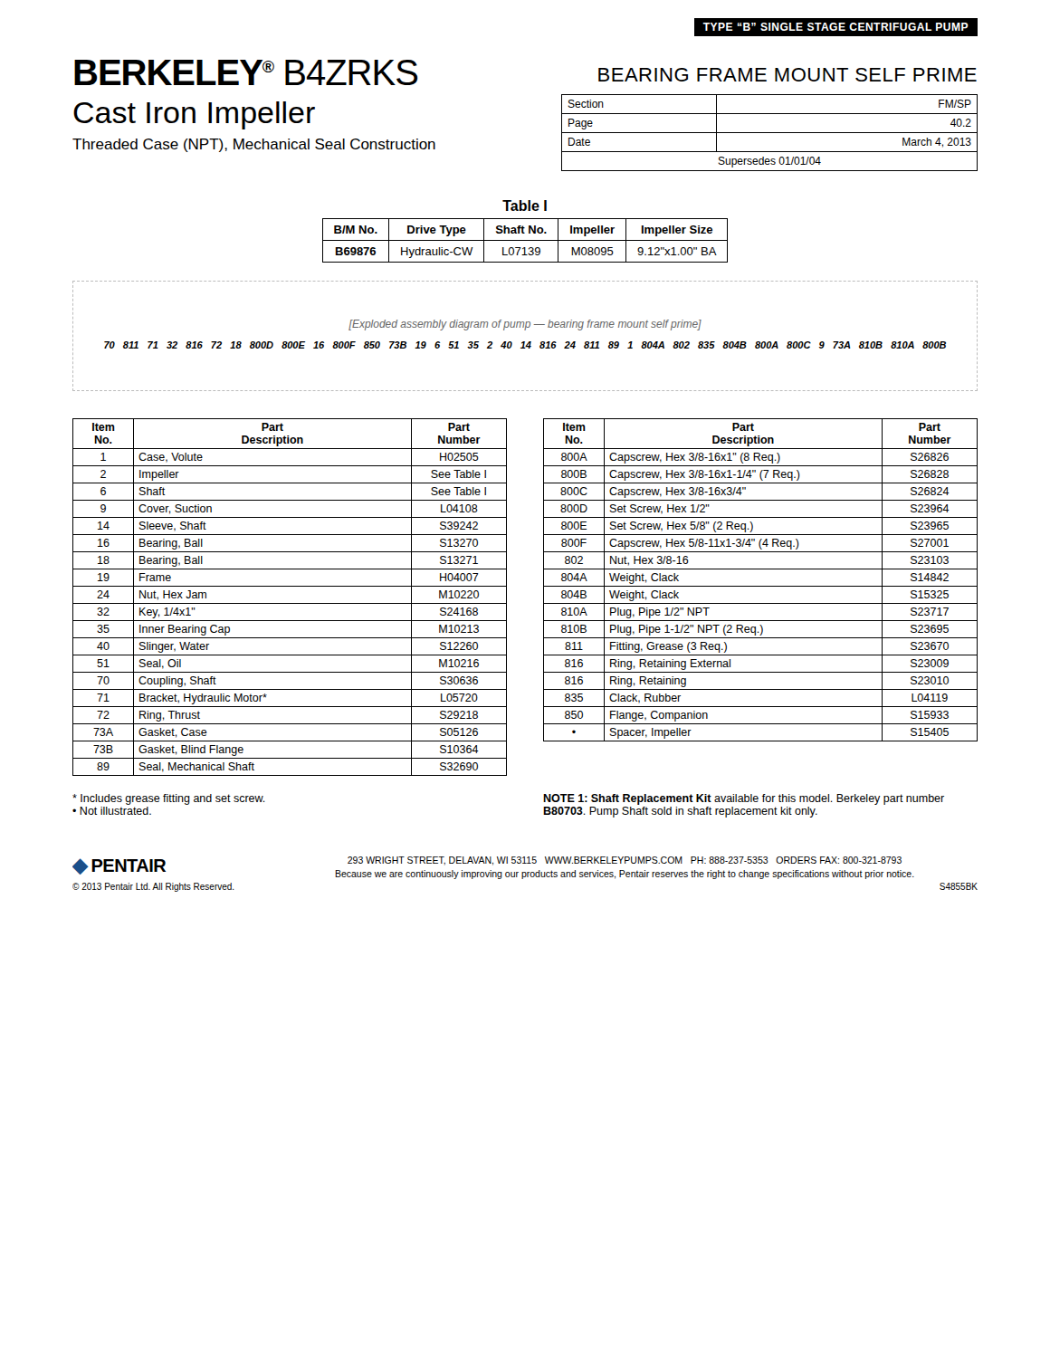TYPE “B” SINGLE STAGE CENTRIFUGAL PUMP
BERKELEY® B4ZRKS
Cast Iron Impeller
Threaded Case (NPT), Mechanical Seal Construction
BEARING FRAME MOUNT SELF PRIME
| Section | FM/SP |
| Page | 40.2 |
| Date | March 4, 2013 |
| Supersedes 01/01/04 |
Table I
| B/M No. | Drive Type | Shaft No. | Impeller | Impeller Size |
| --- | --- | --- | --- | --- |
| B69876 | Hydraulic-CW | L07139 | M08095 | 9.12"x1.00" BA |
[Exploded assembly diagram of pump — bearing frame mount self prime]
70 811 71 32 816 72 18 800D 800E 16 800F 850 73B 19 6 51 35 2 40 14 816 24 811 89 1 804A 802 835 804B 800A 800C 9 73A 810B 810A 800B
| Item No. | Part Description | Part Number |
| --- | --- | --- |
| 1 | Case, Volute | H02505 |
| 2 | Impeller | See Table I |
| 6 | Shaft | See Table I |
| 9 | Cover, Suction | L04108 |
| 14 | Sleeve, Shaft | S39242 |
| 16 | Bearing, Ball | S13270 |
| 18 | Bearing, Ball | S13271 |
| 19 | Frame | H04007 |
| 24 | Nut, Hex Jam | M10220 |
| 32 | Key, 1/4x1" | S24168 |
| 35 | Inner Bearing Cap | M10213 |
| 40 | Slinger, Water | S12260 |
| 51 | Seal, Oil | M10216 |
| 70 | Coupling, Shaft | S30636 |
| 71 | Bracket, Hydraulic Motor* | L05720 |
| 72 | Ring, Thrust | S29218 |
| 73A | Gasket, Case | S05126 |
| 73B | Gasket, Blind Flange | S10364 |
| 89 | Seal, Mechanical Shaft | S32690 |
| Item No. | Part Description | Part Number |
| --- | --- | --- |
| 800A | Capscrew, Hex 3/8-16x1" (8 Req.) | S26826 |
| 800B | Capscrew, Hex 3/8-16x1-1/4" (7 Req.) | S26828 |
| 800C | Capscrew, Hex 3/8-16x3/4" | S26824 |
| 800D | Set Screw, Hex 1/2" | S23964 |
| 800E | Set Screw, Hex 5/8" (2 Req.) | S23965 |
| 800F | Capscrew, Hex 5/8-11x1-3/4" (4 Req.) | S27001 |
| 802 | Nut, Hex 3/8-16 | S23103 |
| 804A | Weight, Clack | S14842 |
| 804B | Weight, Clack | S15325 |
| 810A | Plug, Pipe 1/2" NPT | S23717 |
| 810B | Plug, Pipe 1-1/2" NPT (2 Req.) | S23695 |
| 811 | Fitting, Grease (3 Req.) | S23670 |
| 816 | Ring, Retaining External | S23009 |
| 816 | Ring, Retaining | S23010 |
| 835 | Clack, Rubber | L04119 |
| 850 | Flange, Companion | S15933 |
| • | Spacer, Impeller | S15405 |
* Includes grease fitting and set screw.
• Not illustrated.
NOTE 1: Shaft Replacement Kit available for this model. Berkeley part number B80703. Pump Shaft sold in shaft replacement kit only.
◆PENTAIR
293 WRIGHT STREET, DELAVAN, WI 53115 WWW.BERKELEYPUMPS.COM PH: 888-237-5353 ORDERS FAX: 800-321-8793
Because we are continuously improving our products and services, Pentair reserves the right to change specifications without prior notice.
© 2013 Pentair Ltd. All Rights Reserved.
S4855BK